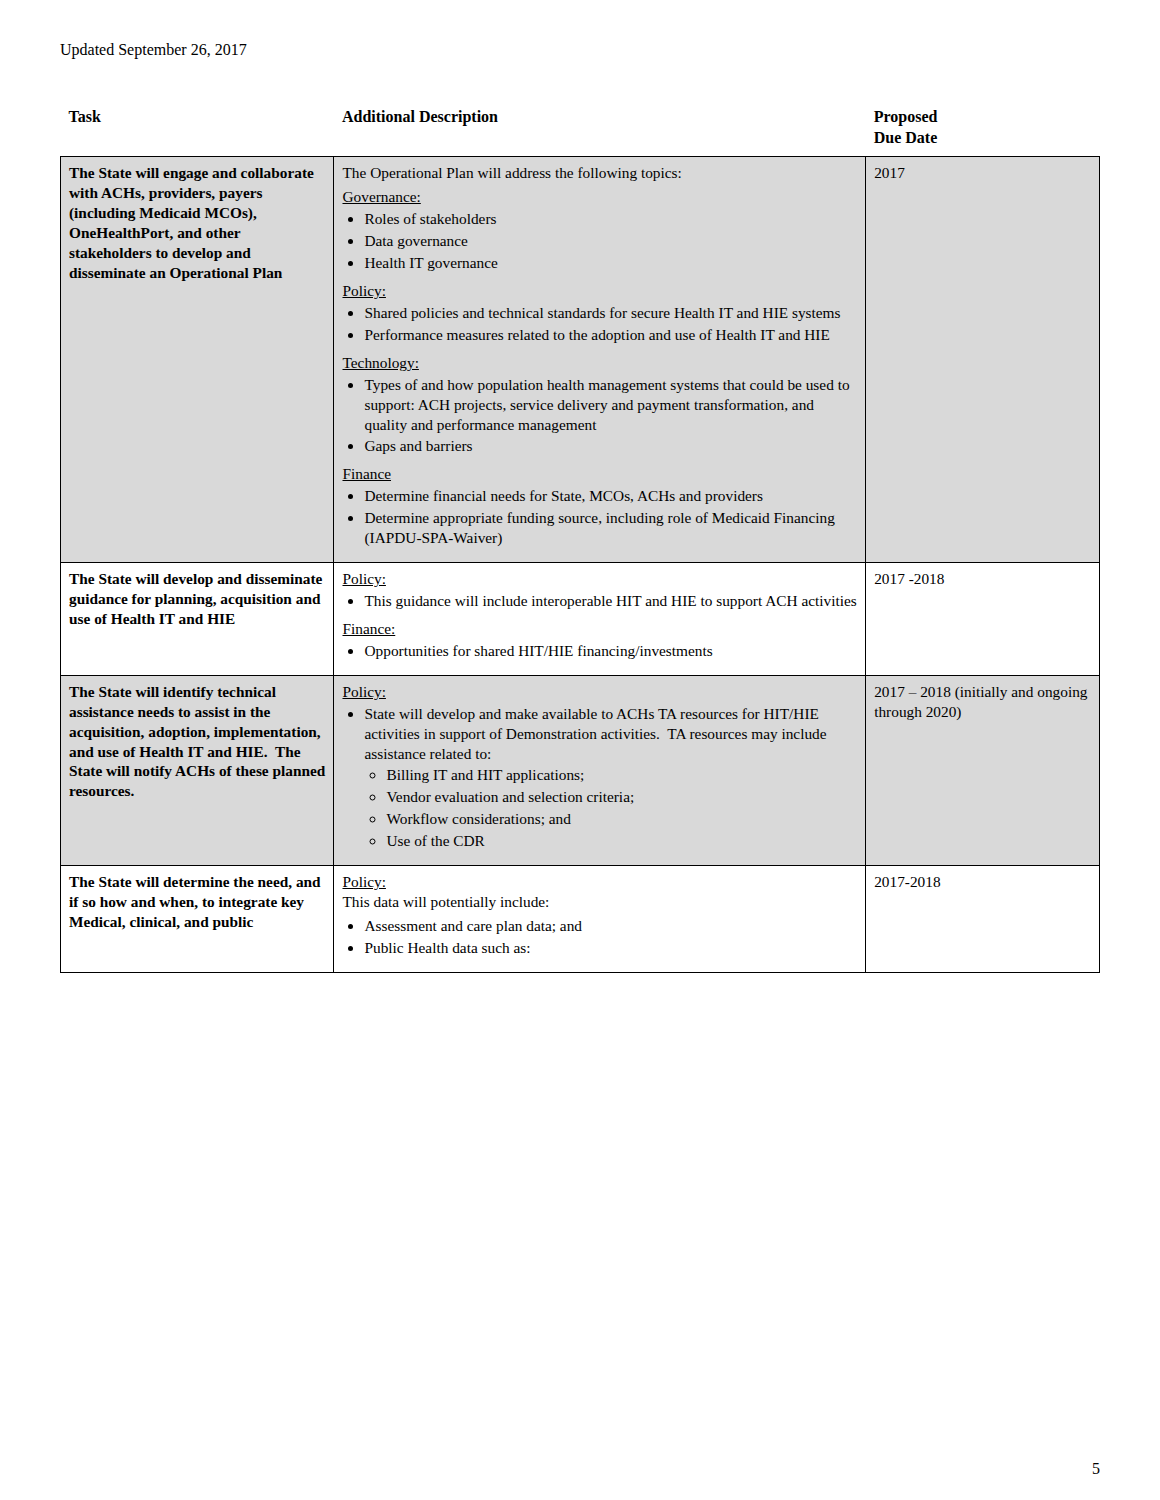Updated September 26, 2017
| Task | Additional Description | Proposed Due Date |
| --- | --- | --- |
| The State will engage and collaborate with ACHs, providers, payers (including Medicaid MCOs), OneHealthPort, and other stakeholders to develop and disseminate an Operational Plan | The Operational Plan will address the following topics: Governance: Roles of stakeholders Data governance Health IT governance Policy: Shared policies and technical standards for secure Health IT and HIE systems Performance measures related to the adoption and use of Health IT and HIE Technology: Types of and how population health management systems that could be used to support: ACH projects, service delivery and payment transformation, and quality and performance management Gaps and barriers Finance Determine financial needs for State, MCOs, ACHs and providers Determine appropriate funding source, including role of Medicaid Financing (IAPDU-SPA-Waiver) | 2017 |
| The State will develop and disseminate guidance for planning, acquisition and use of Health IT and HIE | Policy: This guidance will include interoperable HIT and HIE to support ACH activities Finance: Opportunities for shared HIT/HIE financing/investments | 2017 -2018 |
| The State will identify technical assistance needs to assist in the acquisition, adoption, implementation, and use of Health IT and HIE. The State will notify ACHs of these planned resources. | Policy: State will develop and make available to ACHs TA resources for HIT/HIE activities in support of Demonstration activities. TA resources may include assistance related to: Billing IT and HIT applications; Vendor evaluation and selection criteria; Workflow considerations; and Use of the CDR | 2017 – 2018 (initially and ongoing through 2020) |
| The State will determine the need, and if so how and when, to integrate key Medical, clinical, and public | Policy: This data will potentially include: Assessment and care plan data; and Public Health data such as: | 2017-2018 |
5